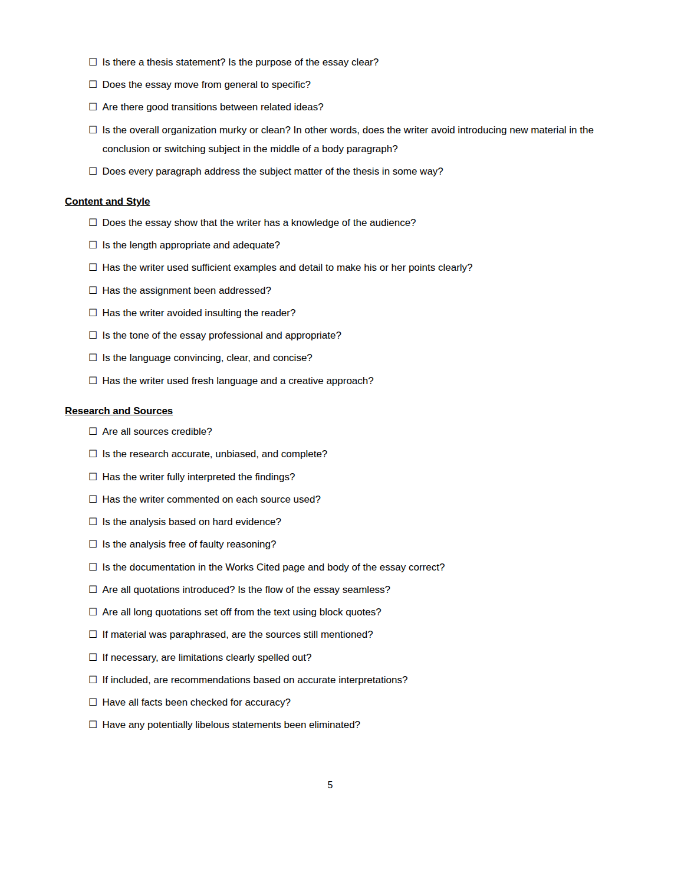Is there a thesis statement? Is the purpose of the essay clear?
Does the essay move from general to specific?
Are there good transitions between related ideas?
Is the overall organization murky or clean? In other words, does the writer avoid introducing new material in the conclusion or switching subject in the middle of a body paragraph?
Does every paragraph address the subject matter of the thesis in some way?
Content and Style
Does the essay show that the writer has a knowledge of the audience?
Is the length appropriate and adequate?
Has the writer used sufficient examples and detail to make his or her points clearly?
Has the assignment been addressed?
Has the writer avoided insulting the reader?
Is the tone of the essay professional and appropriate?
Is the language convincing, clear, and concise?
Has the writer used fresh language and a creative approach?
Research and Sources
Are all sources credible?
Is the research accurate, unbiased, and complete?
Has the writer fully interpreted the findings?
Has the writer commented on each source used?
Is the analysis based on hard evidence?
Is the analysis free of faulty reasoning?
Is the documentation in the Works Cited page and body of the essay correct?
Are all quotations introduced? Is the flow of the essay seamless?
Are all long quotations set off from the text using block quotes?
If material was paraphrased, are the sources still mentioned?
If necessary, are limitations clearly spelled out?
If included, are recommendations based on accurate interpretations?
Have all facts been checked for accuracy?
Have any potentially libelous statements been eliminated?
5